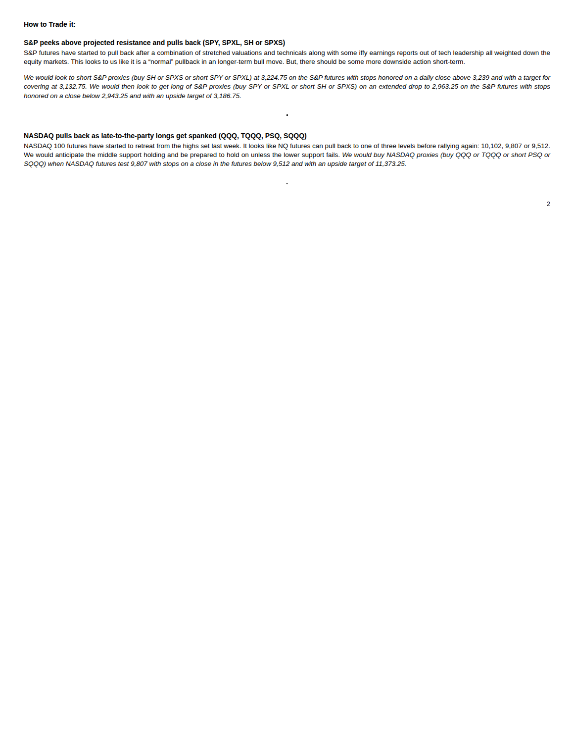How to Trade it:
S&P peeks above projected resistance and pulls back (SPY, SPXL, SH or SPXS)
S&P futures have started to pull back after a combination of stretched valuations and technicals along with some iffy earnings reports out of tech leadership all weighted down the equity markets. This looks to us like it is a “normal” pullback in an longer-term bull move. But, there should be some more downside action short-term.
We would look to short S&P proxies (buy SH or SPXS or short SPY or SPXL) at 3,224.75 on the S&P futures with stops honored on a daily close above 3,239 and with a target for covering at 3,132.75. We would then look to get long of S&P proxies (buy SPY or SPXL or short SH or SPXS) on an extended drop to 2,963.25 on the S&P futures with stops honored on a close below 2,943.25 and with an upside target of 3,186.75.
NASDAQ pulls back as late-to-the-party longs get spanked (QQQ, TQQQ, PSQ, SQQQ)
NASDAQ 100 futures have started to retreat from the highs set last week. It looks like NQ futures can pull back to one of three levels before rallying again: 10,102, 9,807 or 9,512. We would anticipate the middle support holding and be prepared to hold on unless the lower support fails. We would buy NASDAQ proxies (buy QQQ or TQQQ or short PSQ or SQQQ) when NASDAQ futures test 9,807 with stops on a close in the futures below 9,512 and with an upside target of 11,373.25.
2